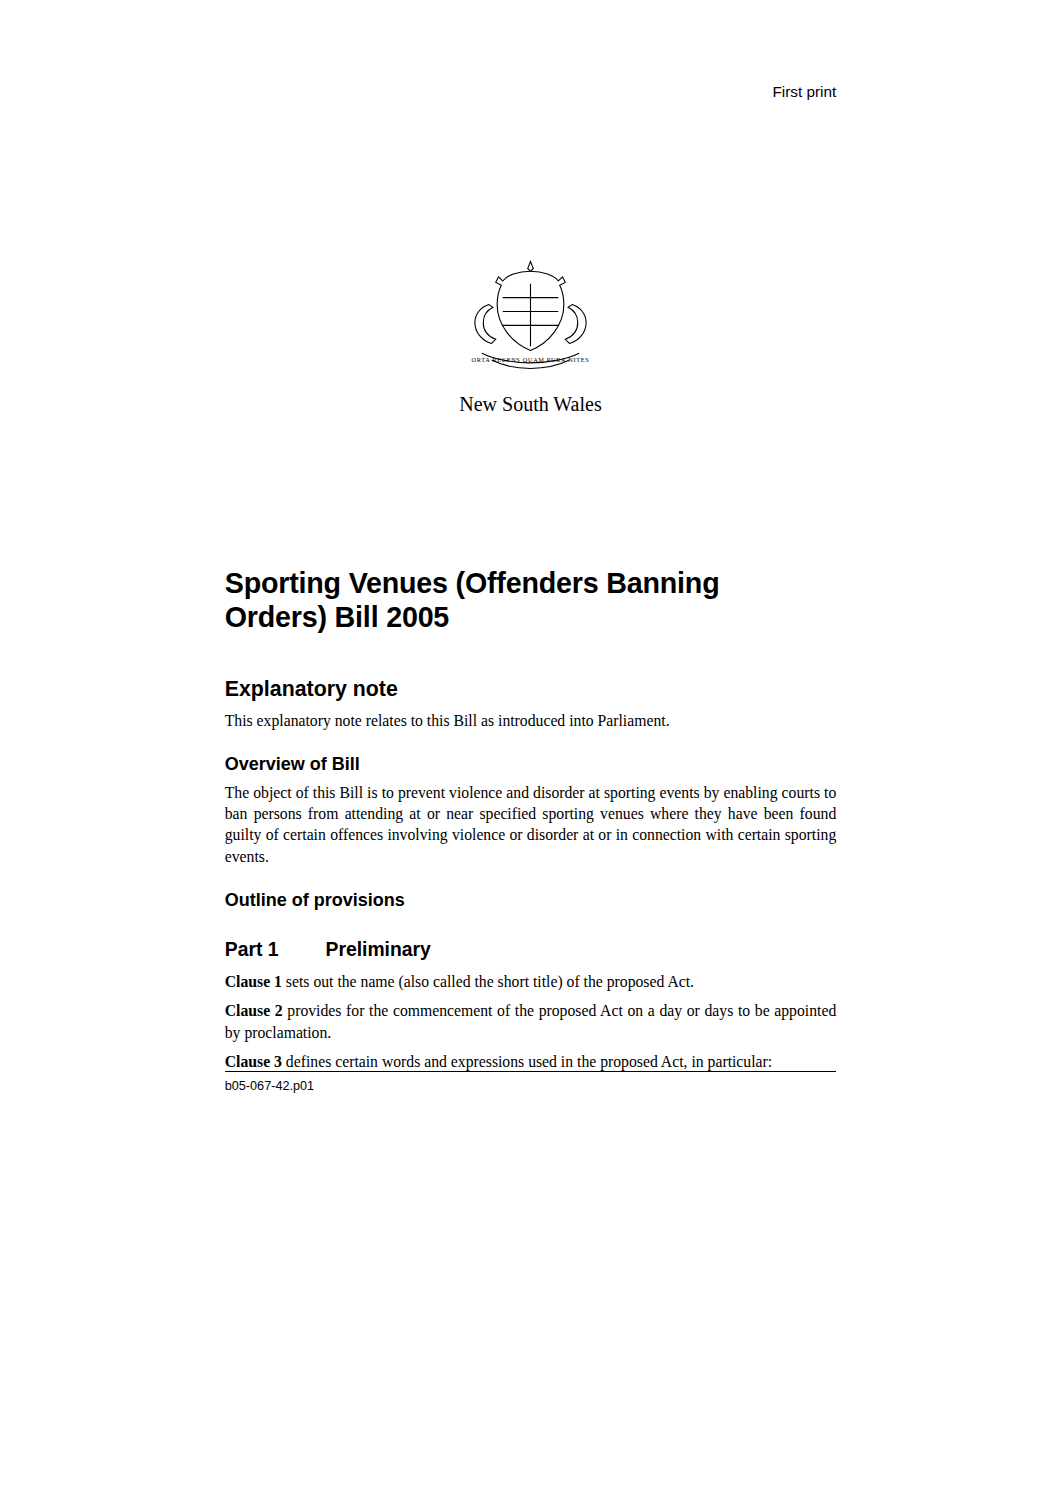First print
New South Wales
Sporting Venues (Offenders Banning
Orders) Bill 2005
Explanatory note
This explanatory note relates to this Bill as introduced into Parliament.
Overview of Bill
The object of this Bill is to prevent violence and disorder at sporting events by enabling courts to ban persons from attending at or near specified sporting venues where they have been found guilty of certain offences involving violence or disorder at or in connection with certain sporting events.
Outline of provisions
Part 1 Preliminary
Clause 1 sets out the name (also called the short title) of the proposed Act.
Clause 2 provides for the commencement of the proposed Act on a day or days to be appointed by proclamation.
Clause 3 defines certain words and expressions used in the proposed Act, in particular:
b05-067-42.p01